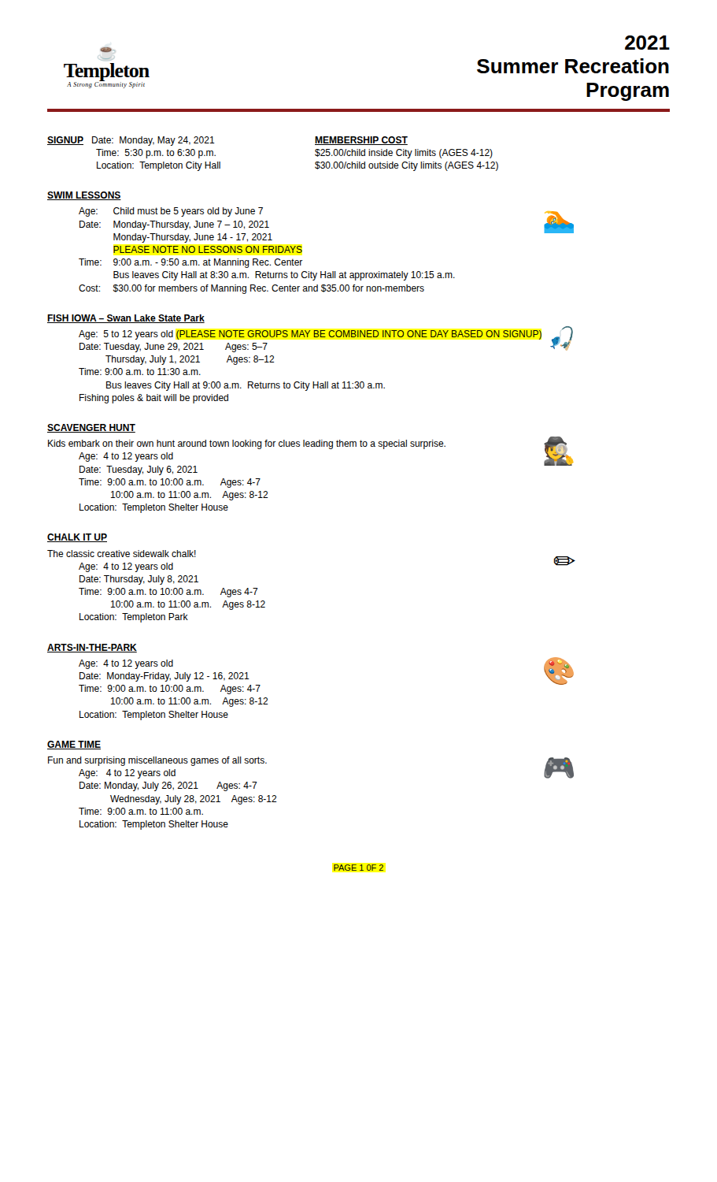☕
Templeton
A Strong Community Spirit
2021
Summer Recreation
Program
SIGNUP Date: Monday, May 24, 2021
Time: 5:30 p.m. to 6:30 p.m.
Location: Templeton City Hall
MEMBERSHIP COST
$25.00/child inside City limits (AGES 4-12)
$30.00/child outside City limits (AGES 4-12)
SWIM LESSONS
🏊
| Age: | Child must be 5 years old by June 7 |
| Date: | Monday-Thursday, June 7 – 10, 2021 |
| | Monday-Thursday, June 14 - 17, 2021 |
| | PLEASE NOTE NO LESSONS ON FRIDAYS |
| Time: | 9:00 a.m. - 9:50 a.m. at Manning Rec. Center |
| | Bus leaves City Hall at 8:30 a.m. Returns to City Hall at approximately 10:15 a.m. |
| Cost: | $30.00 for members of Manning Rec. Center and $35.00 for non-members |
FISH IOWA – Swan Lake State Park
🎣
Age: 5 to 12 years old (PLEASE NOTE GROUPS MAY BE COMBINED INTO ONE DAY BASED ON SIGNUP)
Date: Tuesday, June 29, 2021 Ages: 5–7
Thursday, July 1, 2021 Ages: 8–12
Time: 9:00 a.m. to 11:30 a.m.
Bus leaves City Hall at 9:00 a.m. Returns to City Hall at 11:30 a.m.
Fishing poles & bait will be provided
SCAVENGER HUNT
🕵
Kids embark on their own hunt around town looking for clues leading them to a special surprise.
Age: 4 to 12 years old
Date: Tuesday, July 6, 2021
Time: 9:00 a.m. to 10:00 a.m. Ages: 4-7
10:00 a.m. to 11:00 a.m. Ages: 8-12
Location: Templeton Shelter House
CHALK IT UP
✏
The classic creative sidewalk chalk!
Age: 4 to 12 years old
Date: Thursday, July 8, 2021
Time: 9:00 a.m. to 10:00 a.m. Ages 4-7
10:00 a.m. to 11:00 a.m. Ages 8-12
Location: Templeton Park
ARTS-IN-THE-PARK
🎨
Age: 4 to 12 years old
Date: Monday-Friday, July 12 - 16, 2021
Time: 9:00 a.m. to 10:00 a.m. Ages: 4-7
10:00 a.m. to 11:00 a.m. Ages: 8-12
Location: Templeton Shelter House
GAME TIME
🎮
Fun and surprising miscellaneous games of all sorts.
Age: 4 to 12 years old
Date: Monday, July 26, 2021 Ages: 4-7
Wednesday, July 28, 2021 Ages: 8-12
Time: 9:00 a.m. to 11:00 a.m.
Location: Templeton Shelter House
PAGE 1 0F 2